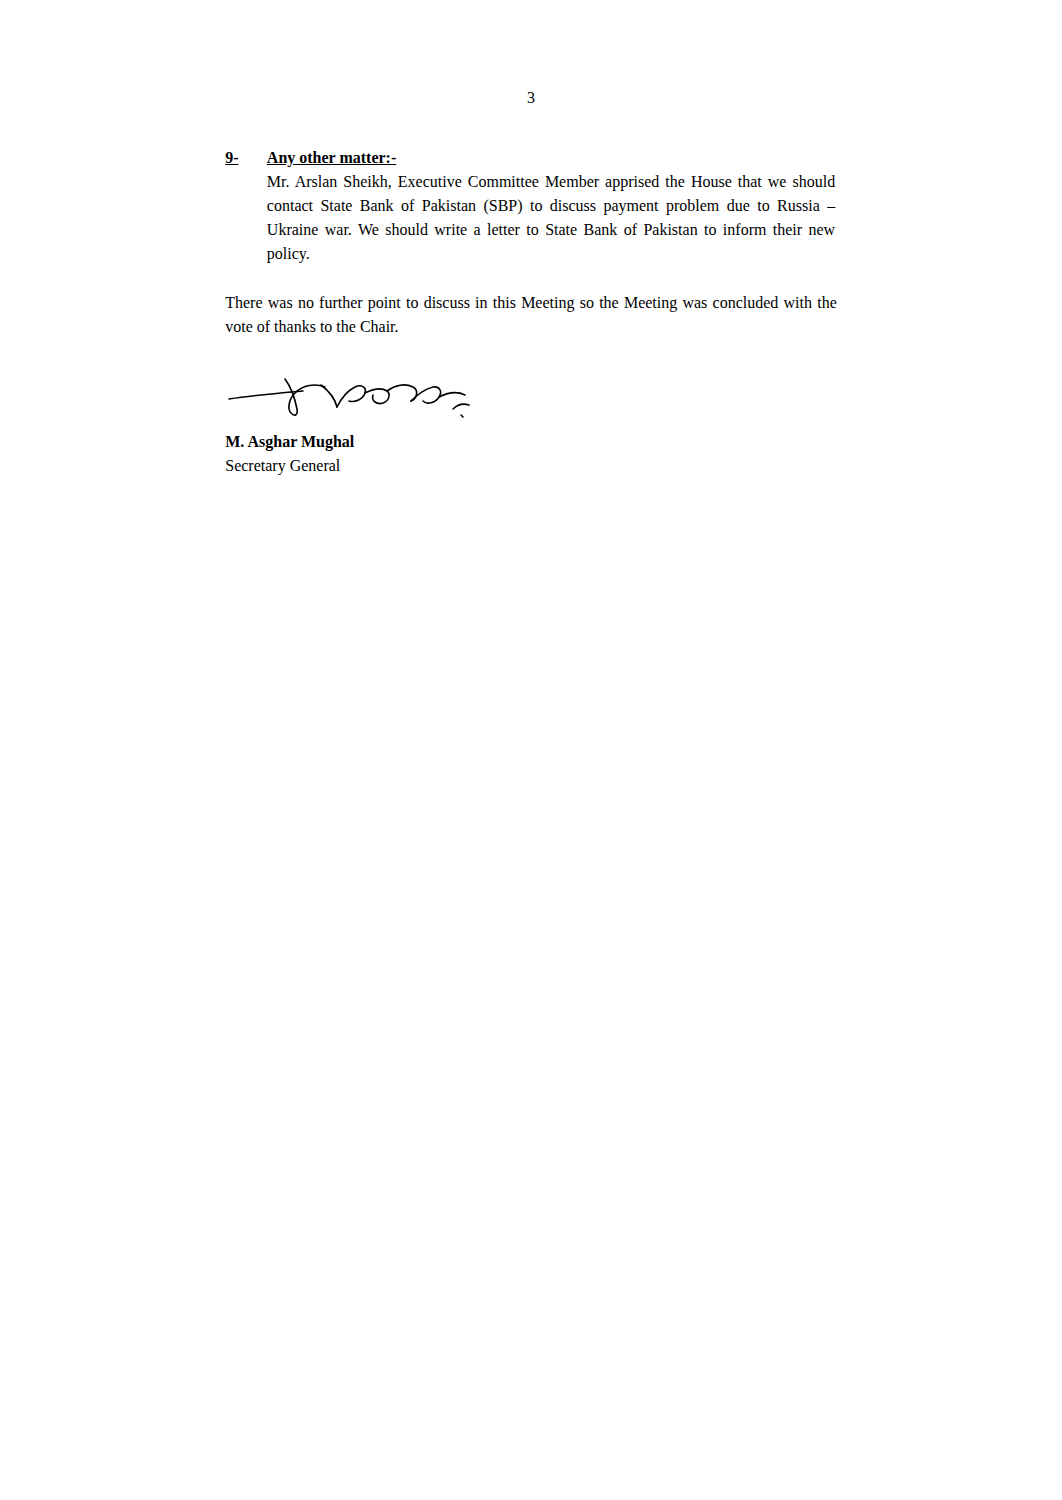3
9- Any other matter:-
Mr. Arslan Sheikh, Executive Committee Member apprised the House that we should contact State Bank of Pakistan (SBP) to discuss payment problem due to Russia – Ukraine war. We should write a letter to State Bank of Pakistan to inform their new policy.
There was no further point to discuss in this Meeting so the Meeting was concluded with the vote of thanks to the Chair.
M. Asghar Mughal
Secretary General